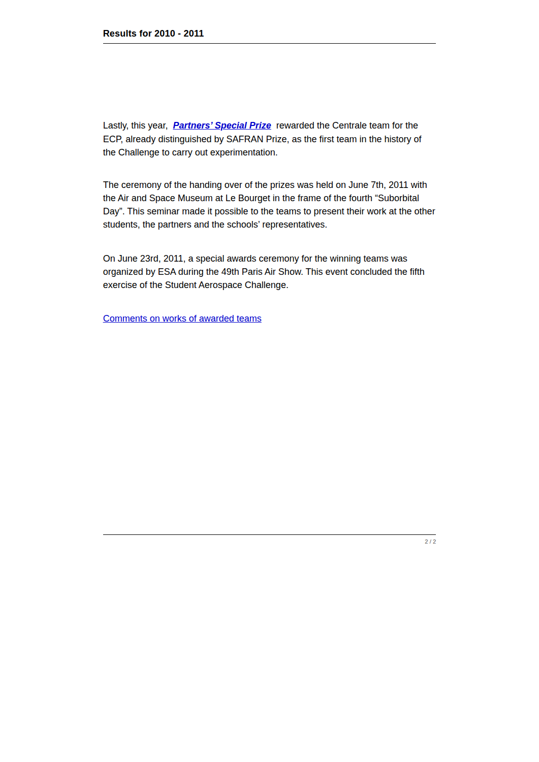Results for 2010 - 2011
Lastly, this year, Partners’ Special Prize rewarded the Centrale team for the ECP, already distinguished by SAFRAN Prize, as the first team in the history of the Challenge to carry out experimentation.
The ceremony of the handing over of the prizes was held on June 7th, 2011 with the Air and Space Museum at Le Bourget in the frame of the fourth “Suborbital Day”. This seminar made it possible to the teams to present their work at the other students, the partners and the schools’ representatives.
On June 23rd, 2011, a special awards ceremony for the winning teams was organized by ESA during the 49th Paris Air Show. This event concluded the fifth exercise of the Student Aerospace Challenge.
Comments on works of awarded teams
2 / 2